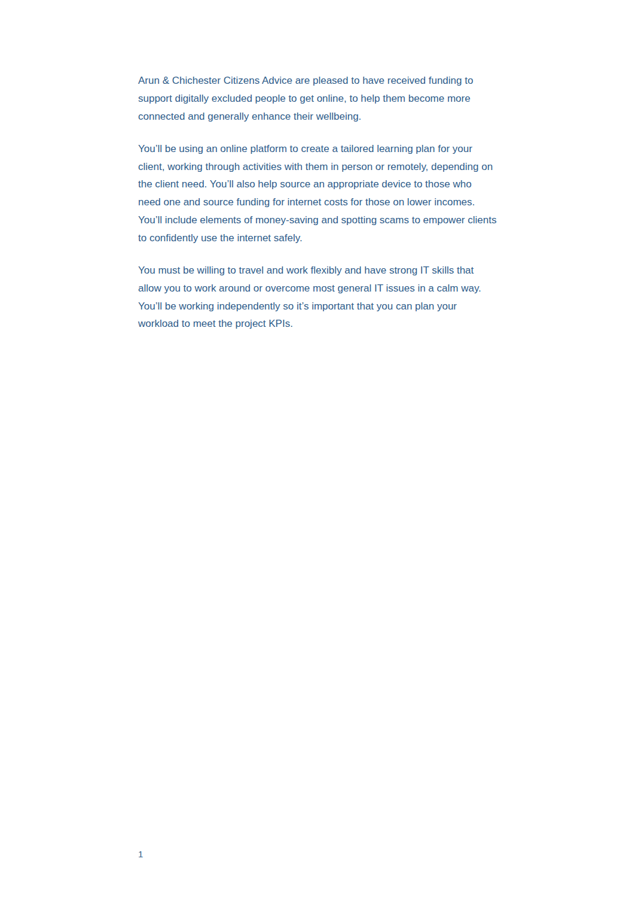Arun & Chichester Citizens Advice are pleased to have received funding to support digitally excluded people to get online, to help them become more connected and generally enhance their wellbeing.
You’ll be using an online platform to create a tailored learning plan for your client, working through activities with them in person or remotely, depending on the client need. You’ll also help source an appropriate device to those who need one and source funding for internet costs for those on lower incomes. You’ll include elements of money-saving and spotting scams to empower clients to confidently use the internet safely.
You must be willing to travel and work flexibly and have strong IT skills that allow you to work around or overcome most general IT issues in a calm way. You’ll be working independently so it’s important that you can plan your workload to meet the project KPIs.
1